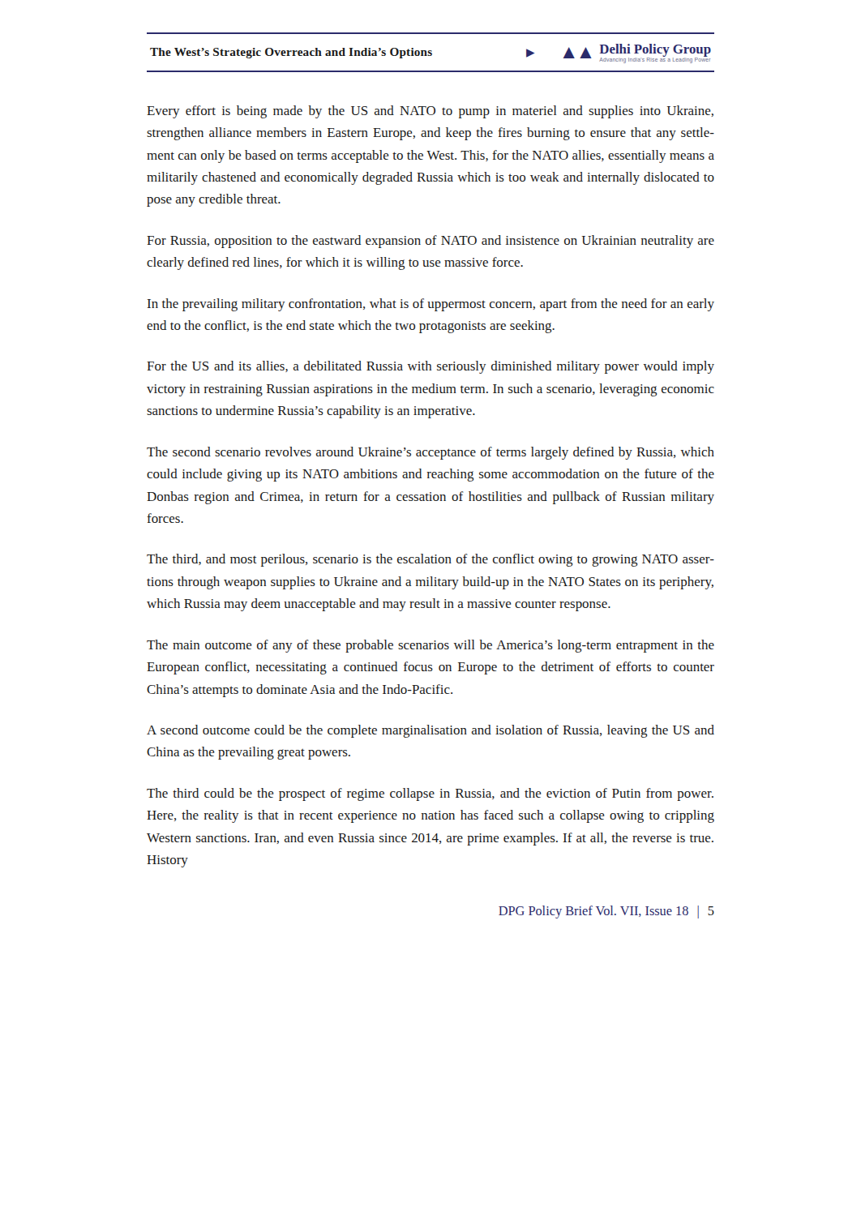The West’s Strategic Overreach and India’s Options ▸ ▲▲ Delhi Policy Group Advancing India’s Rise as a Leading Power
Every effort is being made by the US and NATO to pump in materiel and supplies into Ukraine, strengthen alliance members in Eastern Europe, and keep the fires burning to ensure that any settlement can only be based on terms acceptable to the West. This, for the NATO allies, essentially means a militarily chastened and economically degraded Russia which is too weak and internally dislocated to pose any credible threat.
For Russia, opposition to the eastward expansion of NATO and insistence on Ukrainian neutrality are clearly defined red lines, for which it is willing to use massive force.
In the prevailing military confrontation, what is of uppermost concern, apart from the need for an early end to the conflict, is the end state which the two protagonists are seeking.
For the US and its allies, a debilitated Russia with seriously diminished military power would imply victory in restraining Russian aspirations in the medium term. In such a scenario, leveraging economic sanctions to undermine Russia’s capability is an imperative.
The second scenario revolves around Ukraine’s acceptance of terms largely defined by Russia, which could include giving up its NATO ambitions and reaching some accommodation on the future of the Donbas region and Crimea, in return for a cessation of hostilities and pullback of Russian military forces.
The third, and most perilous, scenario is the escalation of the conflict owing to growing NATO assertions through weapon supplies to Ukraine and a military build-up in the NATO States on its periphery, which Russia may deem unacceptable and may result in a massive counter response.
The main outcome of any of these probable scenarios will be America’s long-term entrapment in the European conflict, necessitating a continued focus on Europe to the detriment of efforts to counter China’s attempts to dominate Asia and the Indo-Pacific.
A second outcome could be the complete marginalisation and isolation of Russia, leaving the US and China as the prevailing great powers.
The third could be the prospect of regime collapse in Russia, and the eviction of Putin from power. Here, the reality is that in recent experience no nation has faced such a collapse owing to crippling Western sanctions. Iran, and even Russia since 2014, are prime examples. If at all, the reverse is true. History
DPG Policy Brief Vol. VII, Issue 18 | 5